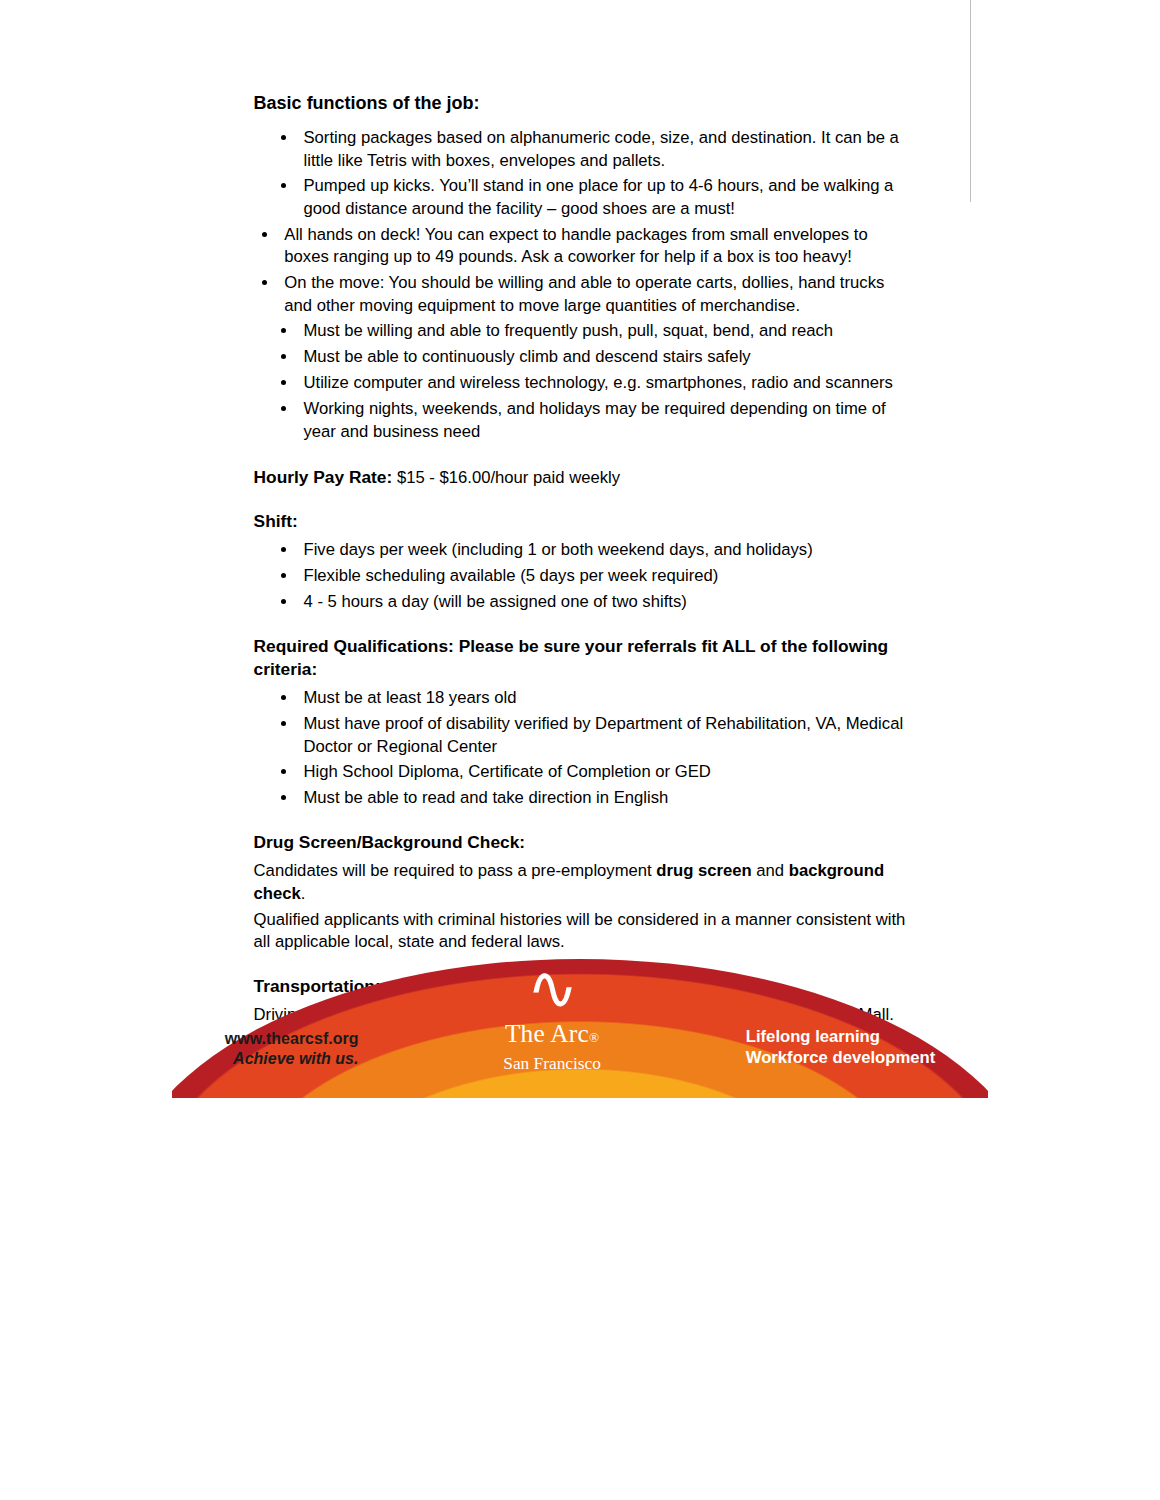Basic functions of the job:
Sorting packages based on alphanumeric code, size, and destination. It can be a little like Tetris with boxes, envelopes and pallets.
Pumped up kicks. You’ll stand in one place for up to 4-6 hours, and be walking a good distance around the facility – good shoes are a must!
All hands on deck! You can expect to handle packages from small envelopes to boxes ranging up to 49 pounds. Ask a coworker for help if a box is too heavy!
On the move: You should be willing and able to operate carts, dollies, hand trucks and other moving equipment to move large quantities of merchandise.
Must be willing and able to frequently push, pull, squat, bend, and reach
Must be able to continuously climb and descend stairs safely
Utilize computer and wireless technology, e.g. smartphones, radio and scanners
Working nights, weekends, and holidays may be required depending on time of year and business need
Hourly Pay Rate: $15 - $16.00/hour paid weekly
Shift:
Five days per week (including 1 or both weekend days, and holidays)
Flexible scheduling available (5 days per week required)
4 - 5 hours a day (will be assigned one of two shifts)
Required Qualifications: Please be sure your referrals fit ALL of the following criteria:
Must be at least 18 years old
Must have proof of disability verified by Department of Rehabilitation, VA, Medical Doctor or Regional Center
High School Diploma, Certificate of Completion or GED
Must be able to read and take direction in English
Drug Screen/Background Check:
Candidates will be required to pass a pre-employment drug screen and background check.
Qualified applicants with criminal histories will be considered in a manner consistent with all applicable local, state and federal laws.
Transportation:
Driving: The location is ~0.5 miles west of I-880 off Mowry Ave, near the NewPark Mall. Free parking on site.
Public transit – Fremont Bart Station is 4 miles from the location. From there, Associates can take AC Transit lines 200, 216, or 251.
www.thearcsf.org
Achieve with us.
∿
The Arc®
San Francisco
Lifelong learning
Workforce development